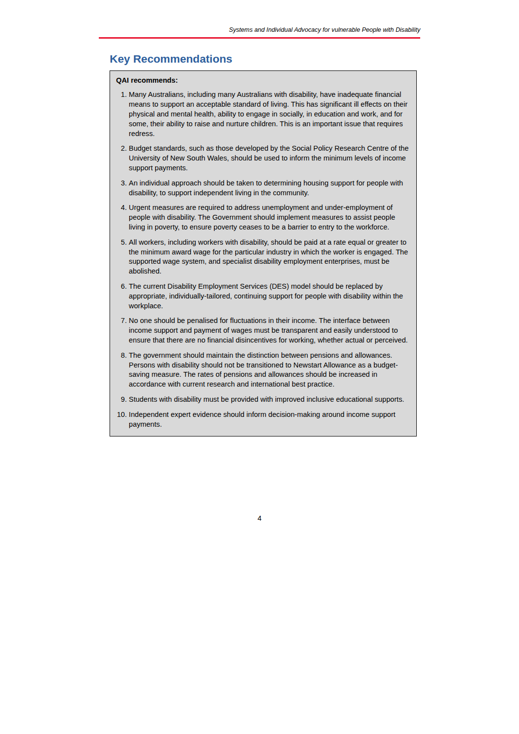Systems and Individual Advocacy for vulnerable People with Disability
Key Recommendations
QAI recommends:
Many Australians, including many Australians with disability, have inadequate financial means to support an acceptable standard of living. This has significant ill effects on their physical and mental health, ability to engage in socially, in education and work, and for some, their ability to raise and nurture children. This is an important issue that requires redress.
Budget standards, such as those developed by the Social Policy Research Centre of the University of New South Wales, should be used to inform the minimum levels of income support payments.
An individual approach should be taken to determining housing support for people with disability, to support independent living in the community.
Urgent measures are required to address unemployment and under-employment of people with disability. The Government should implement measures to assist people living in poverty, to ensure poverty ceases to be a barrier to entry to the workforce.
All workers, including workers with disability, should be paid at a rate equal or greater to the minimum award wage for the particular industry in which the worker is engaged. The supported wage system, and specialist disability employment enterprises, must be abolished.
The current Disability Employment Services (DES) model should be replaced by appropriate, individually-tailored, continuing support for people with disability within the workplace.
No one should be penalised for fluctuations in their income. The interface between income support and payment of wages must be transparent and easily understood to ensure that there are no financial disincentives for working, whether actual or perceived.
The government should maintain the distinction between pensions and allowances. Persons with disability should not be transitioned to Newstart Allowance as a budget-saving measure. The rates of pensions and allowances should be increased in accordance with current research and international best practice.
Students with disability must be provided with improved inclusive educational supports.
Independent expert evidence should inform decision-making around income support payments.
4